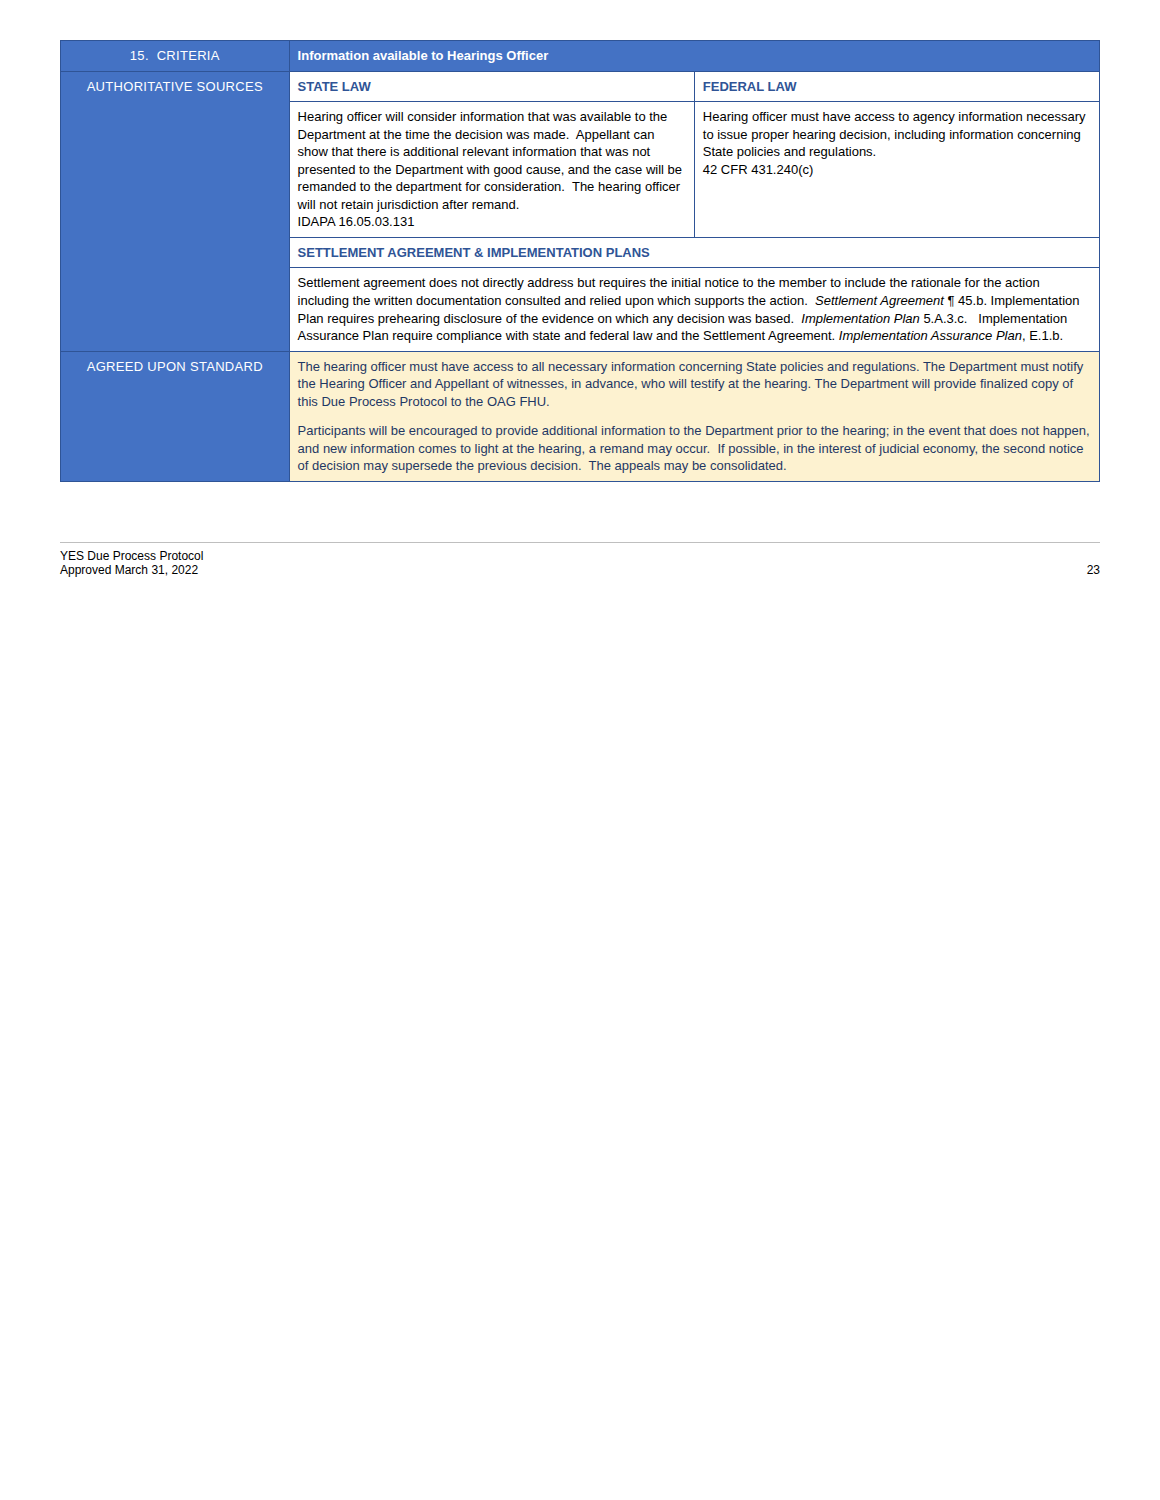| 15. CRITERIA | Information available to Hearings Officer |
| AUTHORITATIVE SOURCES | STATE LAW | FEDERAL LAW |
| Hearing officer will consider information that was available to the Department at the time the decision was made. Appellant can show that there is additional relevant information that was not presented to the Department with good cause, and the case will be remanded to the department for consideration. The hearing officer will not retain jurisdiction after remand. IDAPA 16.05.03.131 | Hearing officer must have access to agency information necessary to issue proper hearing decision, including information concerning State policies and regulations. 42 CFR 431.240(c) |
| SETTLEMENT AGREEMENT & IMPLEMENTATION PLANS |
| Settlement agreement does not directly address but requires the initial notice to the member to include the rationale for the action including the written documentation consulted and relied upon which supports the action. Settlement Agreement ¶ 45.b. Implementation Plan requires prehearing disclosure of the evidence on which any decision was based. Implementation Plan 5.A.3.c. Implementation Assurance Plan require compliance with state and federal law and the Settlement Agreement. Implementation Assurance Plan , E.1.b. |
| AGREED UPON STANDARD | The hearing officer must have access to all necessary information concerning State policies and regulations. The Department must notify the Hearing Officer and Appellant of witnesses, in advance, who will testify at the hearing. The Department will provide finalized copy of this Due Process Protocol to the OAG FHU. Participants will be encouraged to provide additional information to the Department prior to the hearing; in the event that does not happen, and new information comes to light at the hearing, a remand may occur. If possible, in the interest of judicial economy, the second notice of decision may supersede the previous decision. The appeals may be consolidated. |
YES Due Process Protocol
Approved March 31, 2022
23